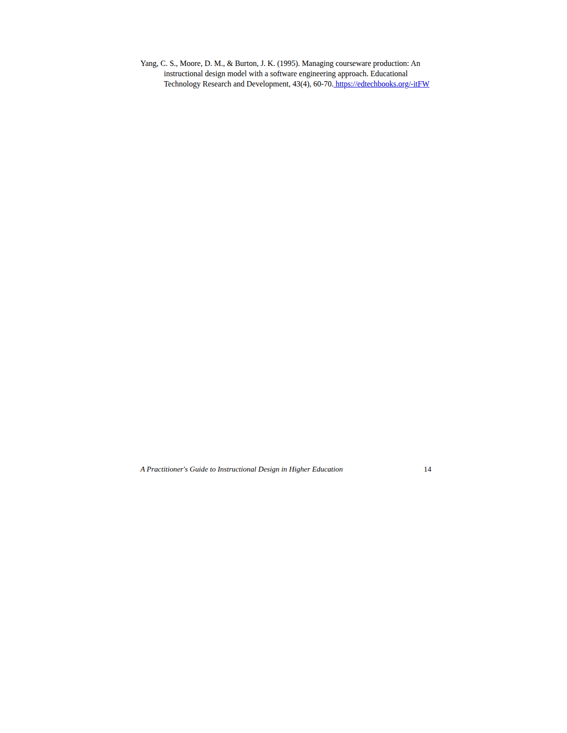Yang, C. S., Moore, D. M., & Burton, J. K. (1995). Managing courseware production: An instructional design model with a software engineering approach. Educational Technology Research and Development, 43(4), 60-70. https://edtechbooks.org/-itFW
A Practitioner's Guide to Instructional Design in Higher Education 14